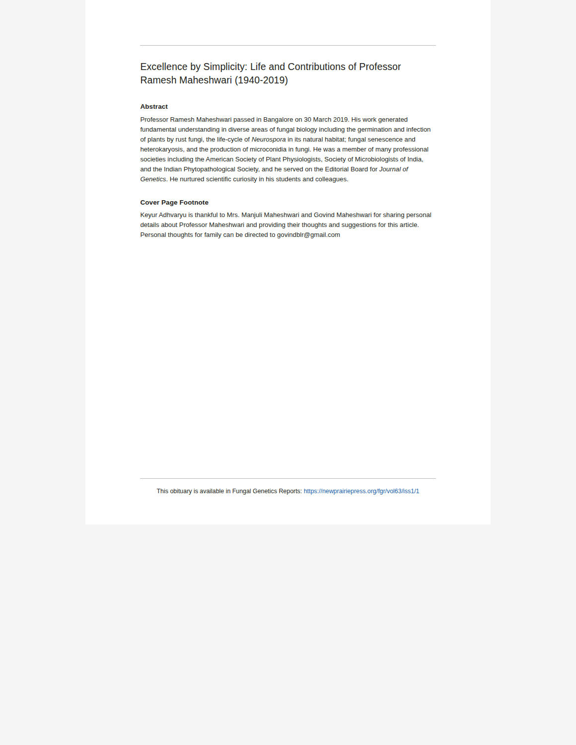Excellence by Simplicity: Life and Contributions of Professor Ramesh Maheshwari (1940-2019)
Abstract
Professor Ramesh Maheshwari passed in Bangalore on 30 March 2019. His work generated fundamental understanding in diverse areas of fungal biology including the germination and infection of plants by rust fungi, the life-cycle of Neurospora in its natural habitat; fungal senescence and heterokaryosis, and the production of microconidia in fungi. He was a member of many professional societies including the American Society of Plant Physiologists, Society of Microbiologists of India, and the Indian Phytopathological Society, and he served on the Editorial Board for Journal of Genetics. He nurtured scientific curiosity in his students and colleagues.
Cover Page Footnote
Keyur Adhvaryu is thankful to Mrs. Manjuli Maheshwari and Govind Maheshwari for sharing personal details about Professor Maheshwari and providing their thoughts and suggestions for this article. Personal thoughts for family can be directed to govindblr@gmail.com
This obituary is available in Fungal Genetics Reports: https://newprairiepress.org/fgr/vol63/iss1/1